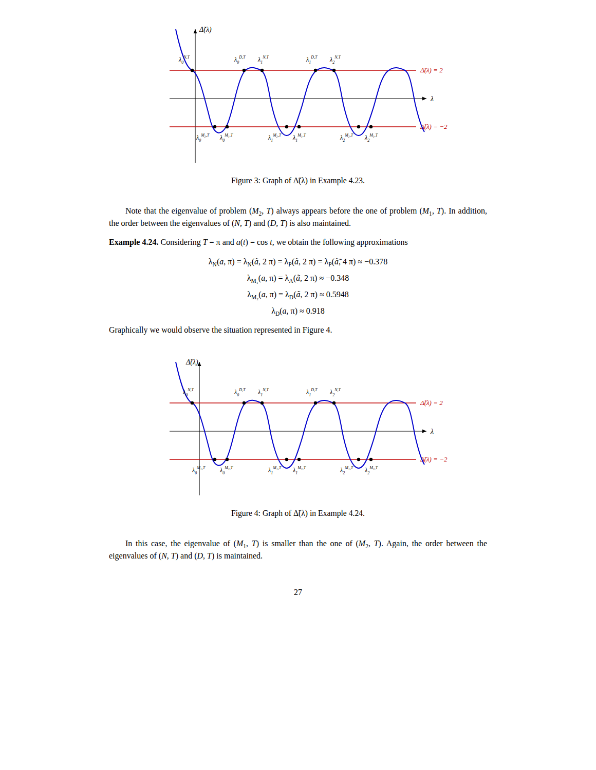Δ̃(λ) λ Δ̃(λ) = 2 Δ̃(λ) = −2 λ0N,T λ0D,T λ1N,T λ1D,T λ2N,T λ0M₂,T λ0M₁,T λ1M₂,T λ1M₁,T λ2M₂,T λ2M₁,T
Figure 3: Graph of Δ̃(λ) in Example 4.23.
Note that the eigenvalue of problem (M2, T) always appears before the one of problem (M1, T). In addition, the order between the eigenvalues of (N, T) and (D, T) is also maintained.
Example 4.24. Considering T = π and a(t) = cos t, we obtain the following approximations
λN(a, π) = λN(ã, 2 π) = λP(ã, 2 π) = λP(ã̃, 4 π) ≈ −0.378
λM₁(a, π) = λA(ã, 2 π) ≈ −0.348
λM₂(a, π) = λD(ã, 2 π) ≈ 0.5948
λD(a, π) ≈ 0.918
Graphically we would observe the situation represented in Figure 4.
Δ̃(λ) λ Δ̃(λ) = 2 Δ̃(λ) = −2 λ0N,T λ0D,T λ1N,T λ1D,T λ2N,T λ0M₁,T λ0M₂,T λ1M₁,T λ1M₂,T λ2M₁,T λ2M₂,T
Figure 4: Graph of Δ̃(λ) in Example 4.24.
In this case, the eigenvalue of (M1, T) is smaller than the one of (M2, T). Again, the order between the eigenvalues of (N, T) and (D, T) is maintained.
27